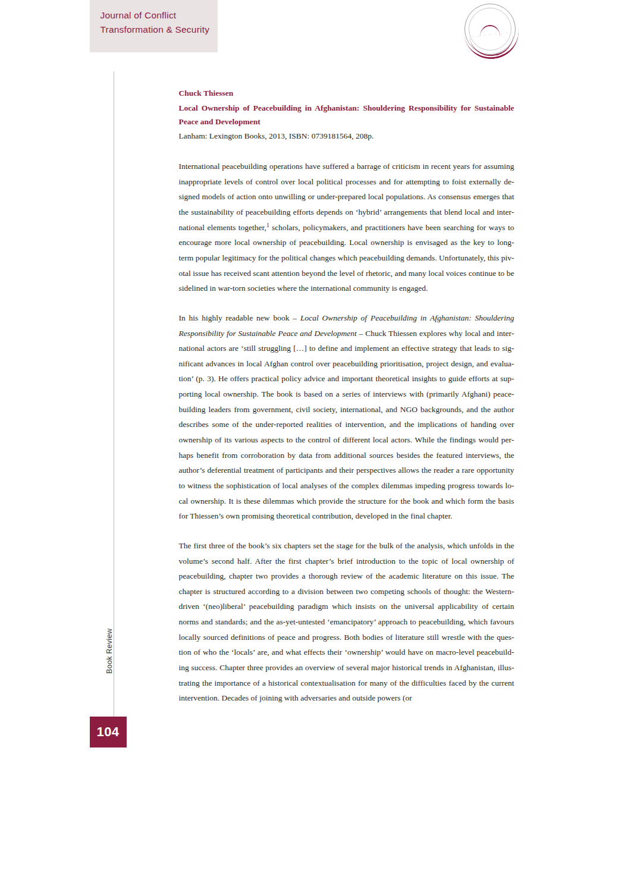Journal of Conflict Transformation & Security
Book Review
104
Chuck Thiessen
Local Ownership of Peacebuilding in Afghanistan: Shouldering Responsibility for Sustainable Peace and Development
Lanham: Lexington Books, 2013, ISBN: 0739181564, 208p.
International peacebuilding operations have suffered a barrage of criticism in recent years for assuming inappropriate levels of control over local political processes and for attempting to foist externally designed models of action onto unwilling or under-prepared local populations. As consensus emerges that the sustainability of peacebuilding efforts depends on ‘hybrid’ arrangements that blend local and international elements together,1 scholars, policymakers, and practitioners have been searching for ways to encourage more local ownership of peacebuilding. Local ownership is envisaged as the key to long-term popular legitimacy for the political changes which peacebuilding demands. Unfortunately, this pivotal issue has received scant attention beyond the level of rhetoric, and many local voices continue to be sidelined in war-torn societies where the international community is engaged.
In his highly readable new book – Local Ownership of Peacebuilding in Afghanistan: Shouldering Responsibility for Sustainable Peace and Development – Chuck Thiessen explores why local and international actors are ‘still struggling […] to define and implement an effective strategy that leads to significant advances in local Afghan control over peacebuilding prioritisation, project design, and evaluation’ (p. 3). He offers practical policy advice and important theoretical insights to guide efforts at supporting local ownership. The book is based on a series of interviews with (primarily Afghani) peacebuilding leaders from government, civil society, international, and NGO backgrounds, and the author describes some of the under-reported realities of intervention, and the implications of handing over ownership of its various aspects to the control of different local actors. While the findings would perhaps benefit from corroboration by data from additional sources besides the featured interviews, the author’s deferential treatment of participants and their perspectives allows the reader a rare opportunity to witness the sophistication of local analyses of the complex dilemmas impeding progress towards local ownership. It is these dilemmas which provide the structure for the book and which form the basis for Thiessen’s own promising theoretical contribution, developed in the final chapter.
The first three of the book’s six chapters set the stage for the bulk of the analysis, which unfolds in the volume’s second half. After the first chapter’s brief introduction to the topic of local ownership of peacebuilding, chapter two provides a thorough review of the academic literature on this issue. The chapter is structured according to a division between two competing schools of thought: the Western-driven ‘(neo)liberal’ peacebuilding paradigm which insists on the universal applicability of certain norms and standards; and the as-yet-untested ‘emancipatory’ approach to peacebuilding, which favours locally sourced definitions of peace and progress. Both bodies of literature still wrestle with the question of who the ‘locals’ are, and what effects their ‘ownership’ would have on macro-level peacebuilding success. Chapter three provides an overview of several major historical trends in Afghanistan, illustrating the importance of a historical contextualisation for many of the difficulties faced by the current intervention. Decades of joining with adversaries and outside powers (or